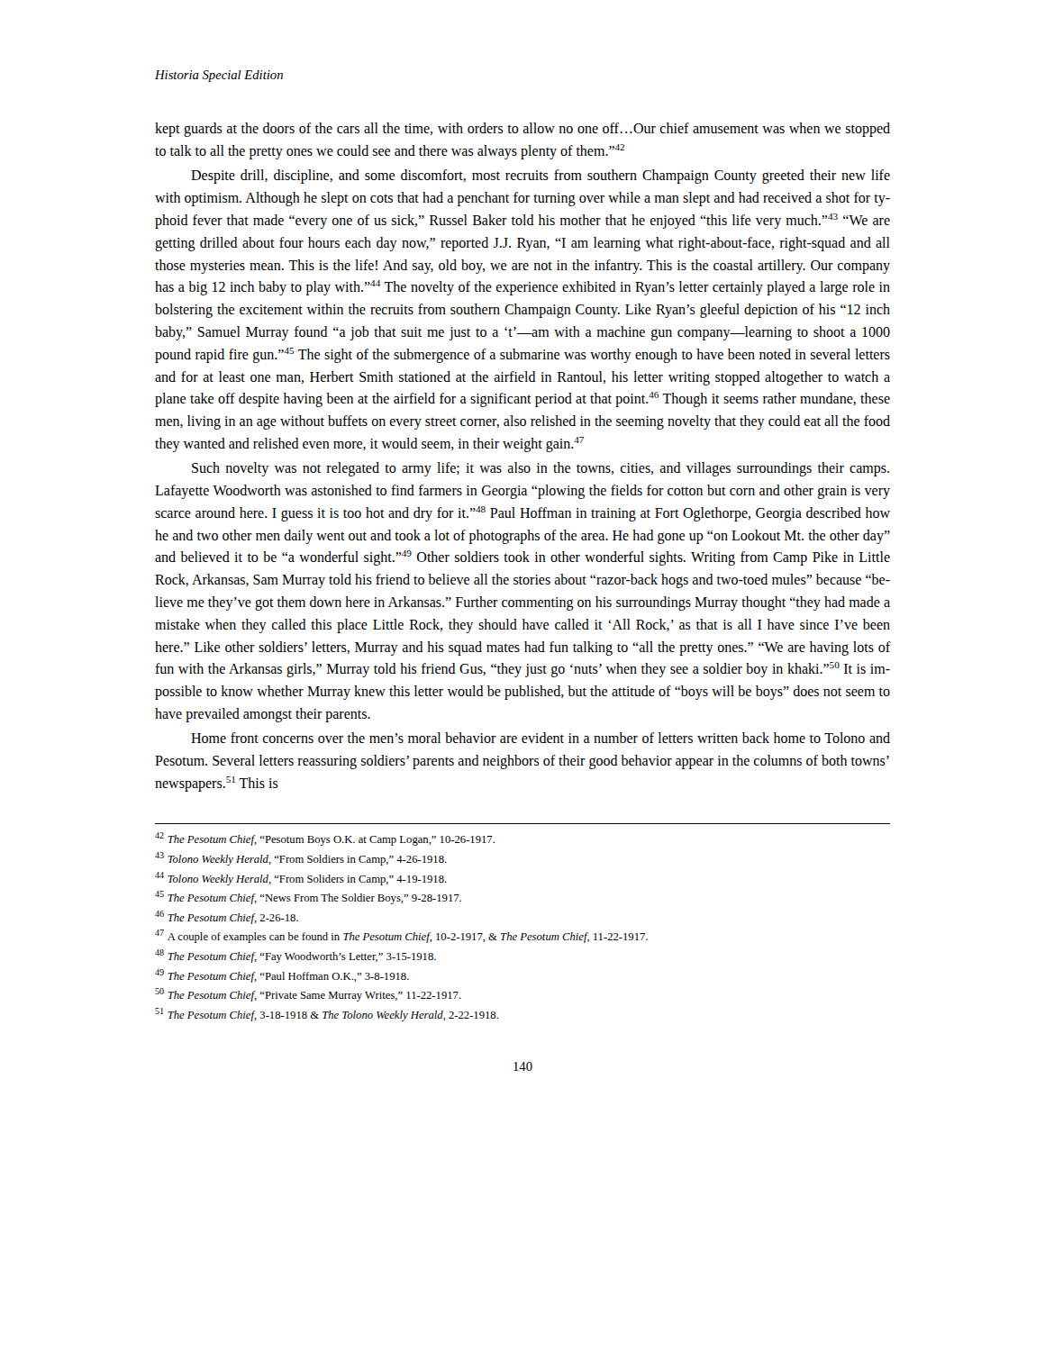Historia Special Edition
kept guards at the doors of the cars all the time, with orders to allow no one off…Our chief amusement was when we stopped to talk to all the pretty ones we could see and there was always plenty of them.”42
Despite drill, discipline, and some discomfort, most recruits from southern Champaign County greeted their new life with optimism. Although he slept on cots that had a penchant for turning over while a man slept and had received a shot for typhoid fever that made “every one of us sick,” Russel Baker told his mother that he enjoyed “this life very much.”43 “We are getting drilled about four hours each day now,” reported J.J. Ryan, “I am learning what right-about-face, right-squad and all those mysteries mean. This is the life! And say, old boy, we are not in the infantry. This is the coastal artillery. Our company has a big 12 inch baby to play with.”44 The novelty of the experience exhibited in Ryan’s letter certainly played a large role in bolstering the excitement within the recruits from southern Champaign County. Like Ryan’s gleeful depiction of his “12 inch baby,” Samuel Murray found “a job that suit me just to a ‘t’—am with a machine gun company—learning to shoot a 1000 pound rapid fire gun.”45 The sight of the submergence of a submarine was worthy enough to have been noted in several letters and for at least one man, Herbert Smith stationed at the airfield in Rantoul, his letter writing stopped altogether to watch a plane take off despite having been at the airfield for a significant period at that point.46 Though it seems rather mundane, these men, living in an age without buffets on every street corner, also relished in the seeming novelty that they could eat all the food they wanted and relished even more, it would seem, in their weight gain.47
Such novelty was not relegated to army life; it was also in the towns, cities, and villages surroundings their camps. Lafayette Woodworth was astonished to find farmers in Georgia “plowing the fields for cotton but corn and other grain is very scarce around here. I guess it is too hot and dry for it.”48 Paul Hoffman in training at Fort Oglethorpe, Georgia described how he and two other men daily went out and took a lot of photographs of the area. He had gone up “on Lookout Mt. the other day” and believed it to be “a wonderful sight.”49 Other soldiers took in other wonderful sights. Writing from Camp Pike in Little Rock, Arkansas, Sam Murray told his friend to believe all the stories about “razor-back hogs and two-toed mules” because “believe me they’ve got them down here in Arkansas.” Further commenting on his surroundings Murray thought “they had made a mistake when they called this place Little Rock, they should have called it ‘All Rock,’ as that is all I have since I’ve been here.” Like other soldiers’ letters, Murray and his squad mates had fun talking to “all the pretty ones.” “We are having lots of fun with the Arkansas girls,” Murray told his friend Gus, “they just go ‘nuts’ when they see a soldier boy in khaki.”50 It is impossible to know whether Murray knew this letter would be published, but the attitude of “boys will be boys” does not seem to have prevailed amongst their parents.
Home front concerns over the men’s moral behavior are evident in a number of letters written back home to Tolono and Pesotum. Several letters reassuring soldiers’ parents and neighbors of their good behavior appear in the columns of both towns’ newspapers.51 This is
42 The Pesotum Chief, “Pesotum Boys O.K. at Camp Logan,” 10-26-1917.
43 Tolono Weekly Herald, “From Soldiers in Camp,” 4-26-1918.
44 Tolono Weekly Herald, “From Soliders in Camp,” 4-19-1918.
45 The Pesotum Chief, “News From The Soldier Boys,” 9-28-1917.
46 The Pesotum Chief, 2-26-18.
47 A couple of examples can be found in The Pesotum Chief, 10-2-1917, & The Pesotum Chief, 11-22-1917.
48 The Pesotum Chief, “Fay Woodworth’s Letter,” 3-15-1918.
49 The Pesotum Chief, “Paul Hoffman O.K.,” 3-8-1918.
50 The Pesotum Chief, “Private Same Murray Writes,” 11-22-1917.
51 The Pesotum Chief, 3-18-1918 & The Tolono Weekly Herald, 2-22-1918.
140